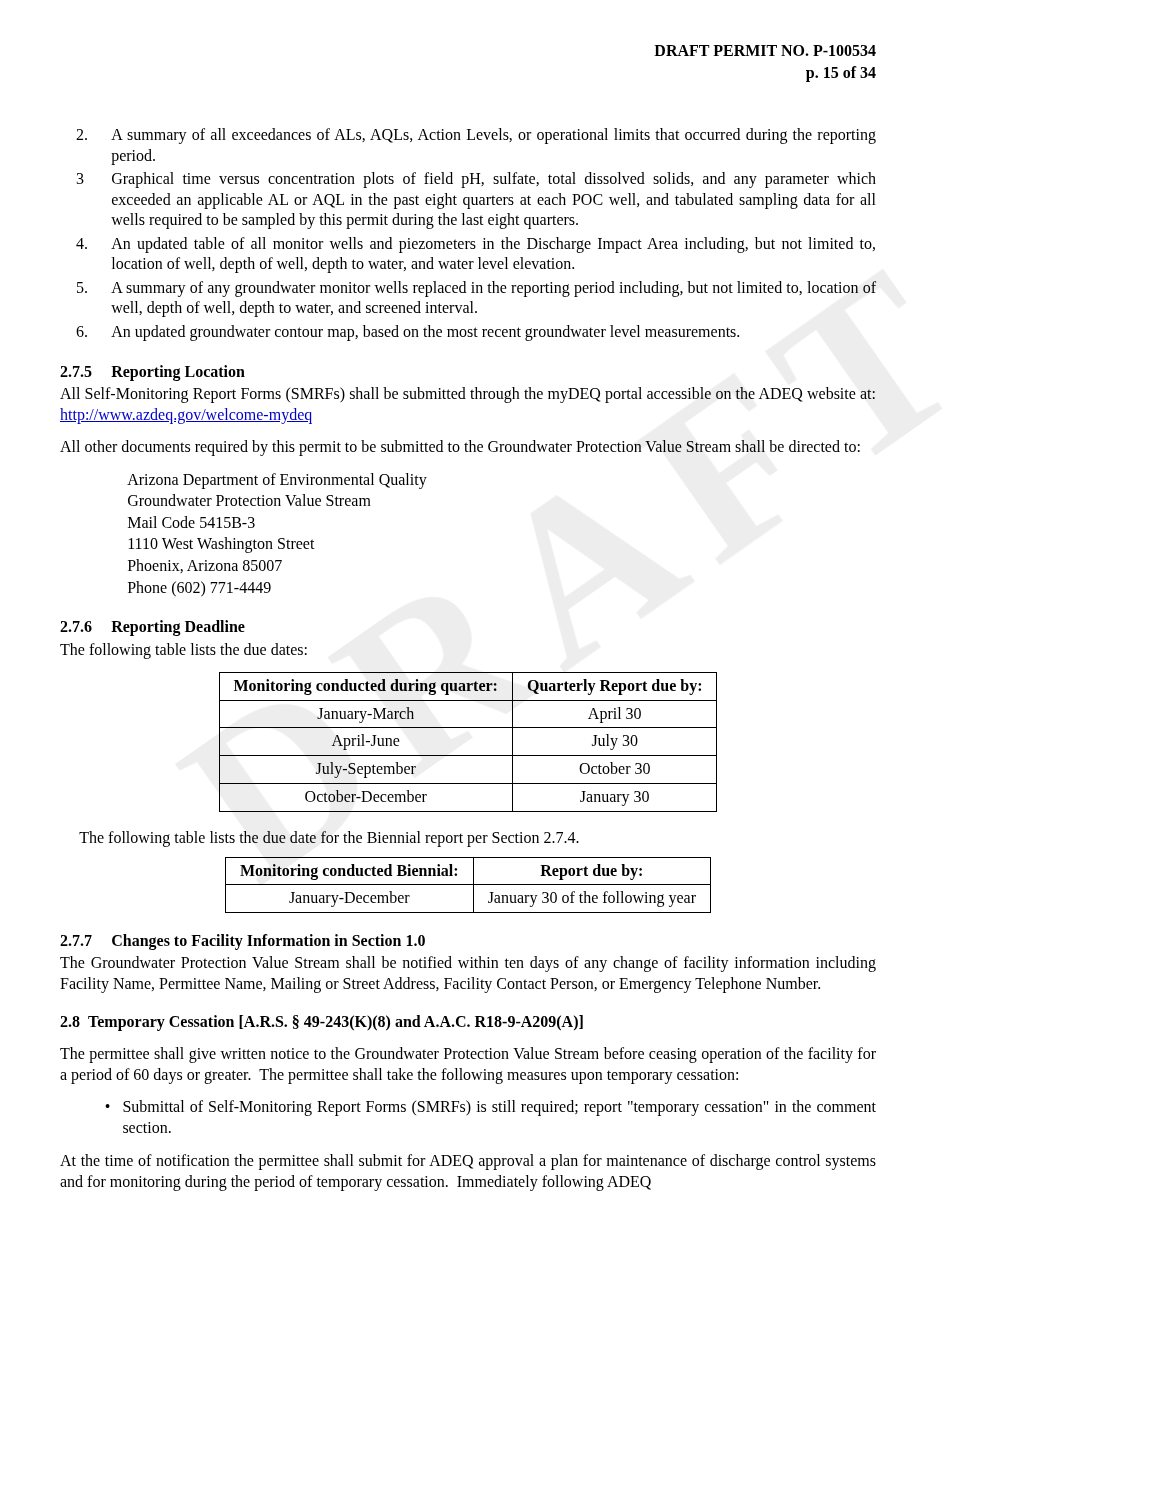DRAFT
DRAFT PERMIT NO. P-100534
p. 15 of 34
2. A summary of all exceedances of ALs, AQLs, Action Levels, or operational limits that occurred during the reporting period.
3 Graphical time versus concentration plots of field pH, sulfate, total dissolved solids, and any parameter which exceeded an applicable AL or AQL in the past eight quarters at each POC well, and tabulated sampling data for all wells required to be sampled by this permit during the last eight quarters.
4. An updated table of all monitor wells and piezometers in the Discharge Impact Area including, but not limited to, location of well, depth of well, depth to water, and water level elevation.
5. A summary of any groundwater monitor wells replaced in the reporting period including, but not limited to, location of well, depth of well, depth to water, and screened interval.
6. An updated groundwater contour map, based on the most recent groundwater level measurements.
2.7.5 Reporting Location
All Self-Monitoring Report Forms (SMRFs) shall be submitted through the myDEQ portal accessible on the ADEQ website at: http://www.azdeq.gov/welcome-mydeq
All other documents required by this permit to be submitted to the Groundwater Protection Value Stream shall be directed to:
Arizona Department of Environmental Quality
Groundwater Protection Value Stream
Mail Code 5415B-3
1110 West Washington Street
Phoenix, Arizona 85007
Phone (602) 771-4449
2.7.6 Reporting Deadline
The following table lists the due dates:
| Monitoring conducted during quarter: | Quarterly Report due by: |
| --- | --- |
| January-March | April 30 |
| April-June | July 30 |
| July-September | October 30 |
| October-December | January 30 |
The following table lists the due date for the Biennial report per Section 2.7.4.
| Monitoring conducted Biennial: | Report due by: |
| --- | --- |
| January-December | January 30 of the following year |
2.7.7 Changes to Facility Information in Section 1.0
The Groundwater Protection Value Stream shall be notified within ten days of any change of facility information including Facility Name, Permittee Name, Mailing or Street Address, Facility Contact Person, or Emergency Telephone Number.
2.8 Temporary Cessation [A.R.S. § 49-243(K)(8) and A.A.C. R18-9-A209(A)]
The permittee shall give written notice to the Groundwater Protection Value Stream before ceasing operation of the facility for a period of 60 days or greater. The permittee shall take the following measures upon temporary cessation:
Submittal of Self-Monitoring Report Forms (SMRFs) is still required; report "temporary cessation" in the comment section.
At the time of notification the permittee shall submit for ADEQ approval a plan for maintenance of discharge control systems and for monitoring during the period of temporary cessation. Immediately following ADEQ